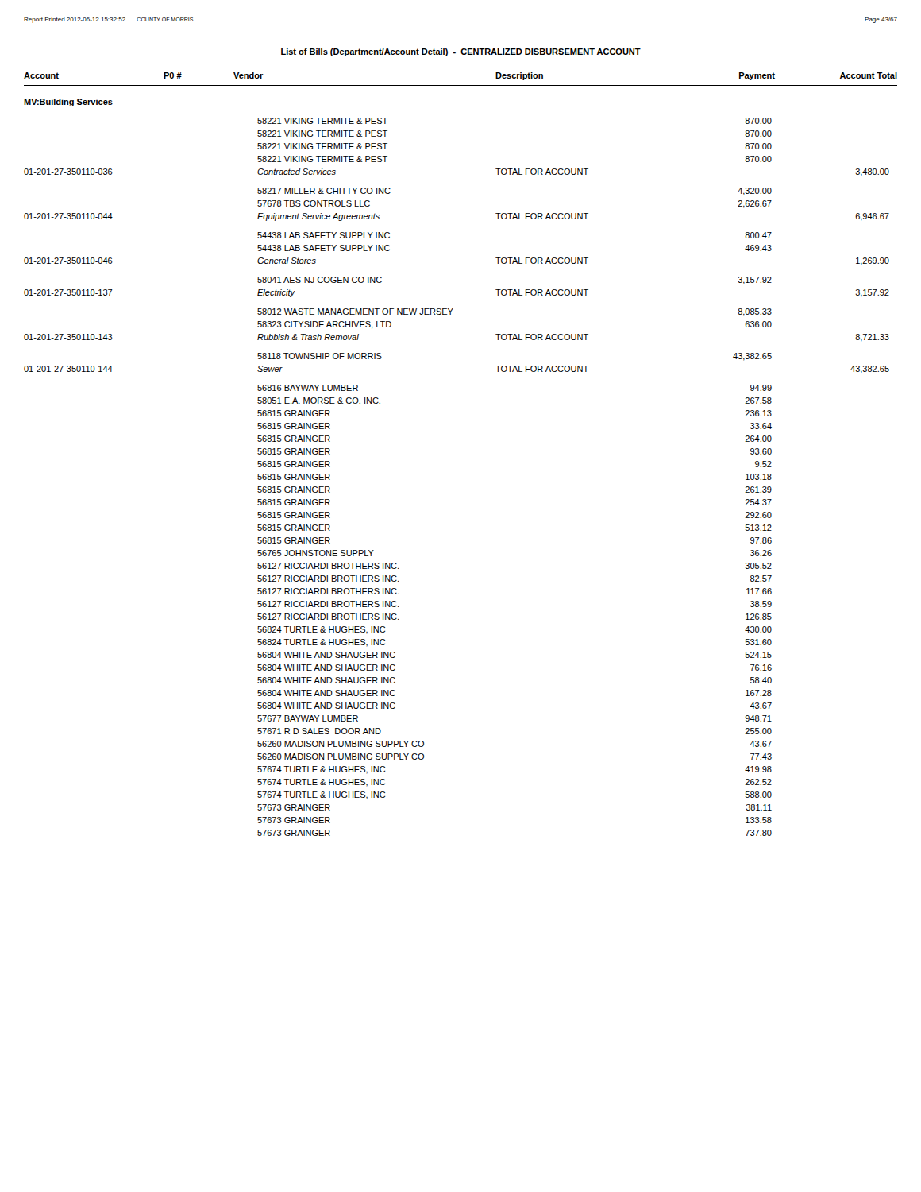Report Printed 2012-06-12 15:32:52 COUNTY OF MORRIS
Page 43/67
List of Bills (Department/Account Detail) - CENTRALIZED DISBURSEMENT ACCOUNT
| Account | P0 # | Vendor | Description | Payment | Account Total |
| --- | --- | --- | --- | --- | --- |
| MV:Building Services |
| | | 58221 VIKING TERMITE & PEST | | 870.00 | |
| | | 58221 VIKING TERMITE & PEST | | 870.00 | |
| | | 58221 VIKING TERMITE & PEST | | 870.00 | |
| | | 58221 VIKING TERMITE & PEST | | 870.00 | |
| 01-201-27-350110-036 | | Contracted Services | TOTAL FOR ACCOUNT | | 3,480.00 |
| | | 58217 MILLER & CHITTY CO INC | | 4,320.00 | |
| | | 57678 TBS CONTROLS LLC | | 2,626.67 | |
| 01-201-27-350110-044 | | Equipment Service Agreements | TOTAL FOR ACCOUNT | | 6,946.67 |
| | | 54438 LAB SAFETY SUPPLY INC | | 800.47 | |
| | | 54438 LAB SAFETY SUPPLY INC | | 469.43 | |
| 01-201-27-350110-046 | | General Stores | TOTAL FOR ACCOUNT | | 1,269.90 |
| | | 58041 AES-NJ COGEN CO INC | | 3,157.92 | |
| 01-201-27-350110-137 | | Electricity | TOTAL FOR ACCOUNT | | 3,157.92 |
| | | 58012 WASTE MANAGEMENT OF NEW JERSEY | | 8,085.33 | |
| | | 58323 CITYSIDE ARCHIVES, LTD | | 636.00 | |
| 01-201-27-350110-143 | | Rubbish & Trash Removal | TOTAL FOR ACCOUNT | | 8,721.33 |
| | | 58118 TOWNSHIP OF MORRIS | | 43,382.65 | |
| 01-201-27-350110-144 | | Sewer | TOTAL FOR ACCOUNT | | 43,382.65 |
| | | 56816 BAYWAY LUMBER | | 94.99 | |
| | | 58051 E.A. MORSE & CO. INC. | | 267.58 | |
| | | 56815 GRAINGER | | 236.13 | |
| | | 56815 GRAINGER | | 33.64 | |
| | | 56815 GRAINGER | | 264.00 | |
| | | 56815 GRAINGER | | 93.60 | |
| | | 56815 GRAINGER | | 9.52 | |
| | | 56815 GRAINGER | | 103.18 | |
| | | 56815 GRAINGER | | 261.39 | |
| | | 56815 GRAINGER | | 254.37 | |
| | | 56815 GRAINGER | | 292.60 | |
| | | 56815 GRAINGER | | 513.12 | |
| | | 56815 GRAINGER | | 97.86 | |
| | | 56765 JOHNSTONE SUPPLY | | 36.26 | |
| | | 56127 RICCIARDI BROTHERS INC. | | 305.52 | |
| | | 56127 RICCIARDI BROTHERS INC. | | 82.57 | |
| | | 56127 RICCIARDI BROTHERS INC. | | 117.66 | |
| | | 56127 RICCIARDI BROTHERS INC. | | 38.59 | |
| | | 56127 RICCIARDI BROTHERS INC. | | 126.85 | |
| | | 56824 TURTLE & HUGHES, INC | | 430.00 | |
| | | 56824 TURTLE & HUGHES, INC | | 531.60 | |
| | | 56804 WHITE AND SHAUGER INC | | 524.15 | |
| | | 56804 WHITE AND SHAUGER INC | | 76.16 | |
| | | 56804 WHITE AND SHAUGER INC | | 58.40 | |
| | | 56804 WHITE AND SHAUGER INC | | 167.28 | |
| | | 56804 WHITE AND SHAUGER INC | | 43.67 | |
| | | 57677 BAYWAY LUMBER | | 948.71 | |
| | | 57671 R D SALES DOOR AND | | 255.00 | |
| | | 56260 MADISON PLUMBING SUPPLY CO | | 43.67 | |
| | | 56260 MADISON PLUMBING SUPPLY CO | | 77.43 | |
| | | 57674 TURTLE & HUGHES, INC | | 419.98 | |
| | | 57674 TURTLE & HUGHES, INC | | 262.52 | |
| | | 57674 TURTLE & HUGHES, INC | | 588.00 | |
| | | 57673 GRAINGER | | 381.11 | |
| | | 57673 GRAINGER | | 133.58 | |
| | | 57673 GRAINGER | | 737.80 | |